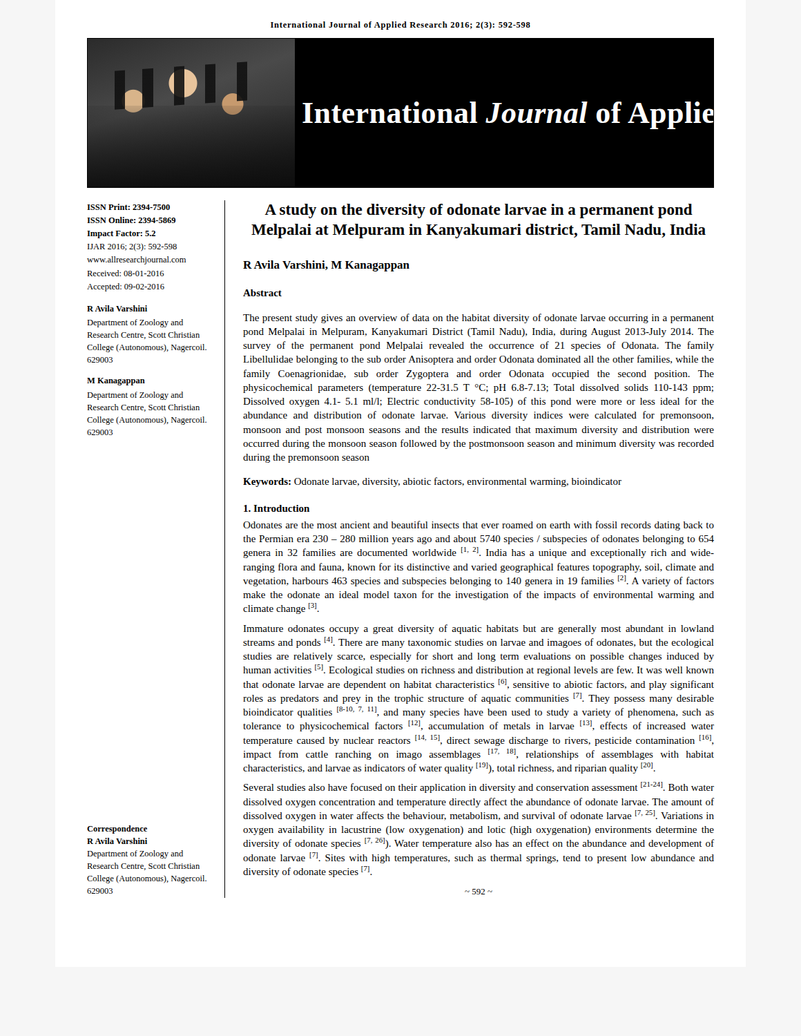International Journal of Applied Research 2016; 2(3): 592-598
International Journal of Applied Research
ISSN Print: 2394-7500
ISSN Online: 2394-5869
Impact Factor: 5.2
IJAR 2016; 2(3): 592-598
www.allresearchjournal.com
Received: 08-01-2016
Accepted: 09-02-2016
R Avila Varshini
Department of Zoology and Research Centre, Scott Christian College (Autonomous), Nagercoil. 629003
M Kanagappan
Department of Zoology and Research Centre, Scott Christian College (Autonomous), Nagercoil. 629003
Correspondence
R Avila Varshini
Department of Zoology and Research Centre, Scott Christian College (Autonomous), Nagercoil. 629003
A study on the diversity of odonate larvae in a permanent pond Melpalai at Melpuram in Kanyakumari district, Tamil Nadu, India
R Avila Varshini, M Kanagappan
Abstract
The present study gives an overview of data on the habitat diversity of odonate larvae occurring in a permanent pond Melpalai in Melpuram, Kanyakumari District (Tamil Nadu), India, during August 2013-July 2014. The survey of the permanent pond Melpalai revealed the occurrence of 21 species of Odonata. The family Libellulidae belonging to the sub order Anisoptera and order Odonata dominated all the other families, while the family Coenagrionidae, sub order Zygoptera and order Odonata occupied the second position. The physicochemical parameters (temperature 22-31.5 T °C; pH 6.8-7.13; Total dissolved solids 110-143 ppm; Dissolved oxygen 4.1- 5.1 ml/l; Electric conductivity 58-105) of this pond were more or less ideal for the abundance and distribution of odonate larvae. Various diversity indices were calculated for premonsoon, monsoon and post monsoon seasons and the results indicated that maximum diversity and distribution were occurred during the monsoon season followed by the postmonsoon season and minimum diversity was recorded during the premonsoon season
Keywords: Odonate larvae, diversity, abiotic factors, environmental warming, bioindicator
1. Introduction
Odonates are the most ancient and beautiful insects that ever roamed on earth with fossil records dating back to the Permian era 230 – 280 million years ago and about 5740 species / subspecies of odonates belonging to 654 genera in 32 families are documented worldwide [1, 2]. India has a unique and exceptionally rich and wide-ranging flora and fauna, known for its distinctive and varied geographical features topography, soil, climate and vegetation, harbours 463 species and subspecies belonging to 140 genera in 19 families [2]. A variety of factors make the odonate an ideal model taxon for the investigation of the impacts of environmental warming and climate change [3].
Immature odonates occupy a great diversity of aquatic habitats but are generally most abundant in lowland streams and ponds [4]. There are many taxonomic studies on larvae and imagoes of odonates, but the ecological studies are relatively scarce, especially for short and long term evaluations on possible changes induced by human activities [5]. Ecological studies on richness and distribution at regional levels are few. It was well known that odonate larvae are dependent on habitat characteristics [6], sensitive to abiotic factors, and play significant roles as predators and prey in the trophic structure of aquatic communities [7]. They possess many desirable bioindicator qualities [8-10, 7, 11], and many species have been used to study a variety of phenomena, such as tolerance to physicochemical factors [12], accumulation of metals in larvae [13], effects of increased water temperature caused by nuclear reactors [14, 15], direct sewage discharge to rivers, pesticide contamination [16], impact from cattle ranching on imago assemblages [17, 18], relationships of assemblages with habitat characteristics, and larvae as indicators of water quality [19]), total richness, and riparian quality [20].
Several studies also have focused on their application in diversity and conservation assessment [21-24]. Both water dissolved oxygen concentration and temperature directly affect the abundance of odonate larvae. The amount of dissolved oxygen in water affects the behaviour, metabolism, and survival of odonate larvae [7, 25]. Variations in oxygen availability in lacustrine (low oxygenation) and lotic (high oxygenation) environments determine the diversity of odonate species [7, 26]). Water temperature also has an effect on the abundance and development of odonate larvae [7]. Sites with high temperatures, such as thermal springs, tend to present low abundance and diversity of odonate species [7].
~ 592 ~